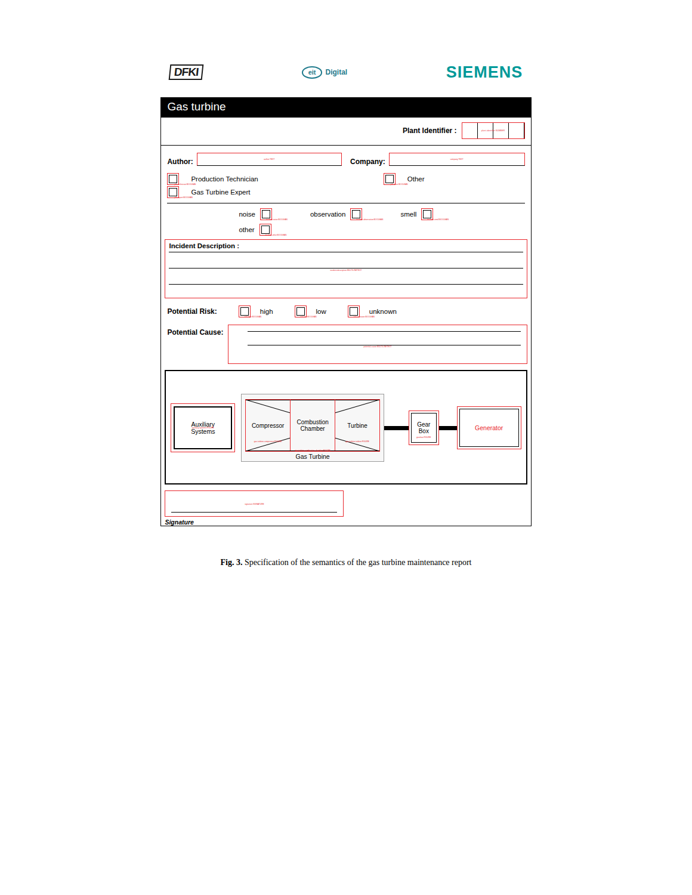DFKI
eit Digital
SIEMENS
Gas turbine
Plant Identifier : plant-identifier:NUMBER
Author: author:TEXT
Company: company:TEXT
job-technician:BOOLEAN Production Technician job-other:BOOLEAN Other
job-expert:BOOLEAN Gas Turbine Expert
noise incident-noise:BOOLEAN observation incident-observation:BOOLEAN smell incident-smell:BOOLEAN
other incident-other:BOOLEAN
Incident Description :
incident-description:MULTILINETEXT
Potential Risk: risk-high:BOOLEAN high risk-low:BOOLEAN low risk-unknown:BOOLEAN unknown
Potential Cause:
potential-cause:MULTILINETEXT
Auxiliary
Systems
auxiliary-systems:FIGURE
Compressor gas-turbine-compressor:FIGURE
Combustion
Chamber
Turbine gas-turbine-turbine:FIGURE
Gas Turbine
gas-turbine-combustion-chamber:FIGURE
Gear
Box gearbox:FIGURE
Generator
signature:SIGNATURE
Signature
Fig. 3. Specification of the semantics of the gas turbine maintenance report